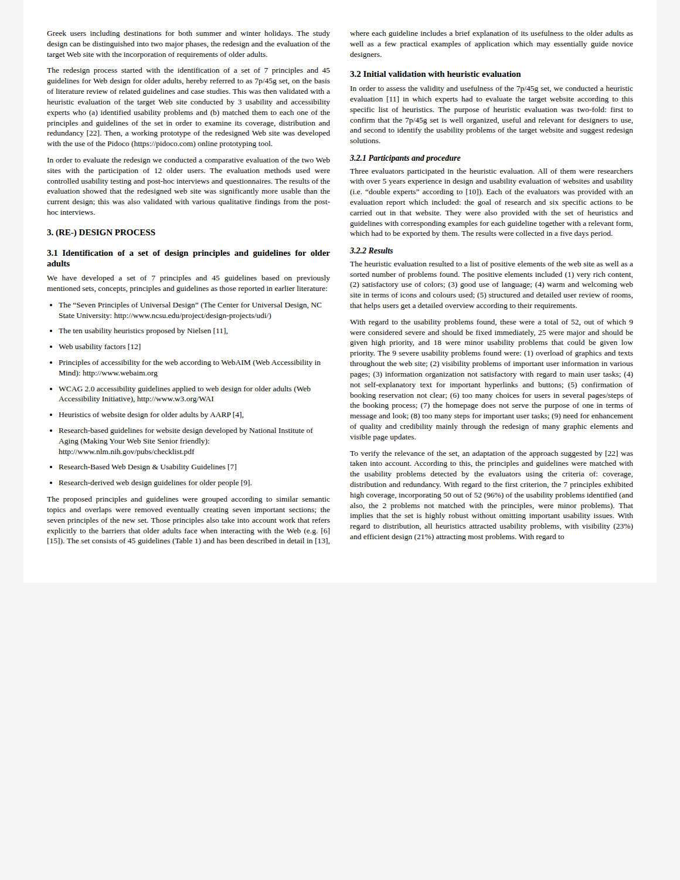Greek users including destinations for both summer and winter holidays. The study design can be distinguished into two major phases, the redesign and the evaluation of the target Web site with the incorporation of requirements of older adults.
The redesign process started with the identification of a set of 7 principles and 45 guidelines for Web design for older adults, hereby referred to as 7p/45g set, on the basis of literature review of related guidelines and case studies. This was then validated with a heuristic evaluation of the target Web site conducted by 3 usability and accessibility experts who (a) identified usability problems and (b) matched them to each one of the principles and guidelines of the set in order to examine its coverage, distribution and redundancy [22]. Then, a working prototype of the redesigned Web site was developed with the use of the Pidoco (https://pidoco.com) online prototyping tool.
In order to evaluate the redesign we conducted a comparative evaluation of the two Web sites with the participation of 12 older users. The evaluation methods used were controlled usability testing and post-hoc interviews and questionnaires. The results of the evaluation showed that the redesigned web site was significantly more usable than the current design; this was also validated with various qualitative findings from the post-hoc interviews.
3. (RE-) DESIGN PROCESS
3.1 Identification of a set of design principles and guidelines for older adults
We have developed a set of 7 principles and 45 guidelines based on previously mentioned sets, concepts, principles and guidelines as those reported in earlier literature:
The “Seven Principles of Universal Design” (The Center for Universal Design, NC State University: http://www.ncsu.edu/project/design-projects/udi/)
The ten usability heuristics proposed by Nielsen [11],
Web usability factors [12]
Principles of accessibility for the web according to WebAIM (Web Accessibility in Mind): http://www.webaim.org
WCAG 2.0 accessibility guidelines applied to web design for older adults (Web Accessibility Initiative), http://www.w3.org/WAI
Heuristics of website design for older adults by AARP [4],
Research-based guidelines for website design developed by National Institute of Aging (Making Your Web Site Senior friendly): http://www.nlm.nih.gov/pubs/checklist.pdf
Research-Based Web Design & Usability Guidelines [7]
Research-derived web design guidelines for older people [9].
The proposed principles and guidelines were grouped according to similar semantic topics and overlaps were removed eventually creating seven important sections; the seven principles of the new set. Those principles also take into account work that refers explicitly to the barriers that older adults face when interacting with the Web (e.g. [6][15]). The set consists of 45 guidelines (Table 1) and has been described in detail in [13], where each guideline includes a brief explanation of its usefulness to the older adults as well as a few practical examples of application which may essentially guide novice designers.
3.2 Initial validation with heuristic evaluation
In order to assess the validity and usefulness of the 7p/45g set, we conducted a heuristic evaluation [11] in which experts had to evaluate the target website according to this specific list of heuristics. The purpose of heuristic evaluation was two-fold: first to confirm that the 7p/45g set is well organized, useful and relevant for designers to use, and second to identify the usability problems of the target website and suggest redesign solutions.
3.2.1 Participants and procedure
Three evaluators participated in the heuristic evaluation. All of them were researchers with over 5 years experience in design and usability evaluation of websites and usability (i.e. “double experts” according to [10]). Each of the evaluators was provided with an evaluation report which included: the goal of research and six specific actions to be carried out in that website. They were also provided with the set of heuristics and guidelines with corresponding examples for each guideline together with a relevant form, which had to be exported by them. The results were collected in a five days period.
3.2.2 Results
The heuristic evaluation resulted to a list of positive elements of the web site as well as a sorted number of problems found. The positive elements included (1) very rich content, (2) satisfactory use of colors; (3) good use of language; (4) warm and welcoming web site in terms of icons and colours used; (5) structured and detailed user review of rooms, that helps users get a detailed overview according to their requirements.
With regard to the usability problems found, these were a total of 52, out of which 9 were considered severe and should be fixed immediately, 25 were major and should be given high priority, and 18 were minor usability problems that could be given low priority. The 9 severe usability problems found were: (1) overload of graphics and texts throughout the web site; (2) visibility problems of important user information in various pages; (3) information organization not satisfactory with regard to main user tasks; (4) not self-explanatory text for important hyperlinks and buttons; (5) confirmation of booking reservation not clear; (6) too many choices for users in several pages/steps of the booking process; (7) the homepage does not serve the purpose of one in terms of message and look; (8) too many steps for important user tasks; (9) need for enhancement of quality and credibility mainly through the redesign of many graphic elements and visible page updates.
To verify the relevance of the set, an adaptation of the approach suggested by [22] was taken into account. According to this, the principles and guidelines were matched with the usability problems detected by the evaluators using the criteria of: coverage, distribution and redundancy. With regard to the first criterion, the 7 principles exhibited high coverage, incorporating 50 out of 52 (96%) of the usability problems identified (and also, the 2 problems not matched with the principles, were minor problems). That implies that the set is highly robust without omitting important usability issues. With regard to distribution, all heuristics attracted usability problems, with visibility (23%) and efficient design (21%) attracting most problems. With regard to